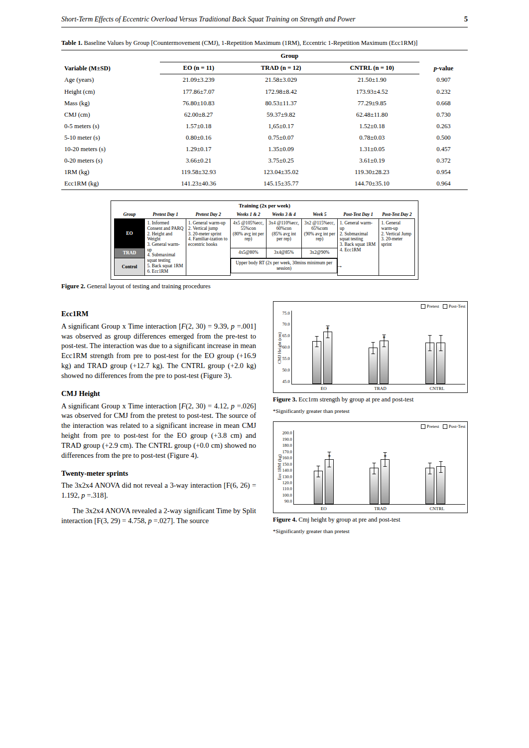Short-Term Effects of Eccentric Overload Versus Traditional Back Squat Training on Strength and Power 5
Table 1. Baseline Values by Group [Countermovement (CMJ), 1-Repetition Maximum (1RM), Eccentric 1-Repetition Maximum (Ecc1RM)]
| Variable (M±SD) | Group | p -value |
| --- | --- | --- |
| EO (n = 11) | TRAD (n = 12) | CNTRL (n = 10) |
| Age (years) | 21.09±3.239 | 21.58±3.029 | 21.50±1.90 | 0.907 |
| Height (cm) | 177.86±7.07 | 172.98±8.42 | 173.93±4.52 | 0.232 |
| Mass (kg) | 76.80±10.83 | 80.53±11.37 | 77.29±9.85 | 0.668 |
| CMJ (cm) | 62.00±8.27 | 59.37±9.82 | 62.48±11.80 | 0.730 |
| 0-5 meters (s) | 1.57±0.18 | 1,65±0.17 | 1.52±0.18 | 0.263 |
| 5-10 meter (s) | 0.80±0.16 | 0.75±0.07 | 0.78±0.03 | 0.500 |
| 10-20 meters (s) | 1.29±0.17 | 1.35±0.09 | 1.31±0.05 | 0.457 |
| 0-20 meters (s) | 3.66±0.21 | 3.75±0.25 | 3.61±0.19 | 0.372 |
| 1RM (kg) | 119.58±32.93 | 123.04±35.02 | 119.30±28.23 | 0.954 |
| Ecc1RM (kg) | 141.23±40.36 | 145.15±35.77 | 144.70±35.10 | 0.964 |
Training (2x per week)
| Group | Pretest Day 1 | Pretest Day 2 | Weeks 1 & 2 | Weeks 3 & 4 | Week 5 | Post-Test Day 1 | Post-Test Day 2 |
| --- | --- | --- | --- | --- | --- | --- | --- |
| EO | 1. Informed Consent and PARQ 2. Height and Weight 3. General warm-up 4. Submaximal squat testing 5. Back squat 1RM 6. Ecc1RM | 1. General warm-up 2. Vertical jump 3. 20-meter sprint 4. Familiar-ization to eccentric hooks | 4x5 @105%ecc, 55%con (80% avg int per rep) | 3x4 @110%ecc, 60%con (85% avg int per rep) | 3x2 @115%ecc, 65%com (90% avg int per rep) | 1. General warm-up 2. Submaximal squat testing 3. Back squat 1RM 4. Ecc1RM | 1. General warm-up 2. Vertical Jump 3. 20-meter sprint |
| TRAD | 4x5@80% | 3x4@85% | 3x2@90% |
| Control | Upper body RT (2x per week, 30mins minimum per session) |
Figure 2. General layout of testing and training procedures
Ecc1RM
A significant Group x Time interaction [F(2, 30) = 9.39, p =.001] was observed as group differences emerged from the pre-test to post-test. The interaction was due to a significant increase in mean Ecc1RM strength from pre to post-test for the EO group (+16.9 kg) and TRAD group (+12.7 kg). The CNTRL group (+2.0 kg) showed no differences from the pre to post-test (Figure 3).
CMJ Height
A significant Group x Time interaction [F(2, 30) = 4.12, p =.026] was observed for CMJ from the pretest to post-test. The source of the interaction was related to a significant increase in mean CMJ height from pre to post-test for the EO group (+3.8 cm) and TRAD group (+2.9 cm). The CNTRL group (+0.0 cm) showed no differences from the pre to post-test (Figure 4).
Twenty-meter sprints
The 3x2x4 ANOVA did not reveal a 3-way interaction [F(6, 26) = 1.192, p =.318].
The 3x2x4 ANOVA revealed a 2-way significant Time by Split interaction [F(3, 29) = 4.758, p =.027]. The source
Pretest Post-Test
CMJ Height (cm)
75.0 70.0 65.0 60.0 55.0 50.0 45.0
*
*
EO TRAD CNTRL
Figure 3. Ecc1rm strength by group at pre and post-test
*Significantly greater than pretest
Pretest Post-Test
Ecc 1RM (kg)
200.0 190.0 180.0 170.0 160.0 150.0 140.0 130.0 120.0 110.0 100.0 90.0
*
*
EO TRAD CNTRL
Figure 4. Cmj height by group at pre and post-test
*Significantly greater than pretest